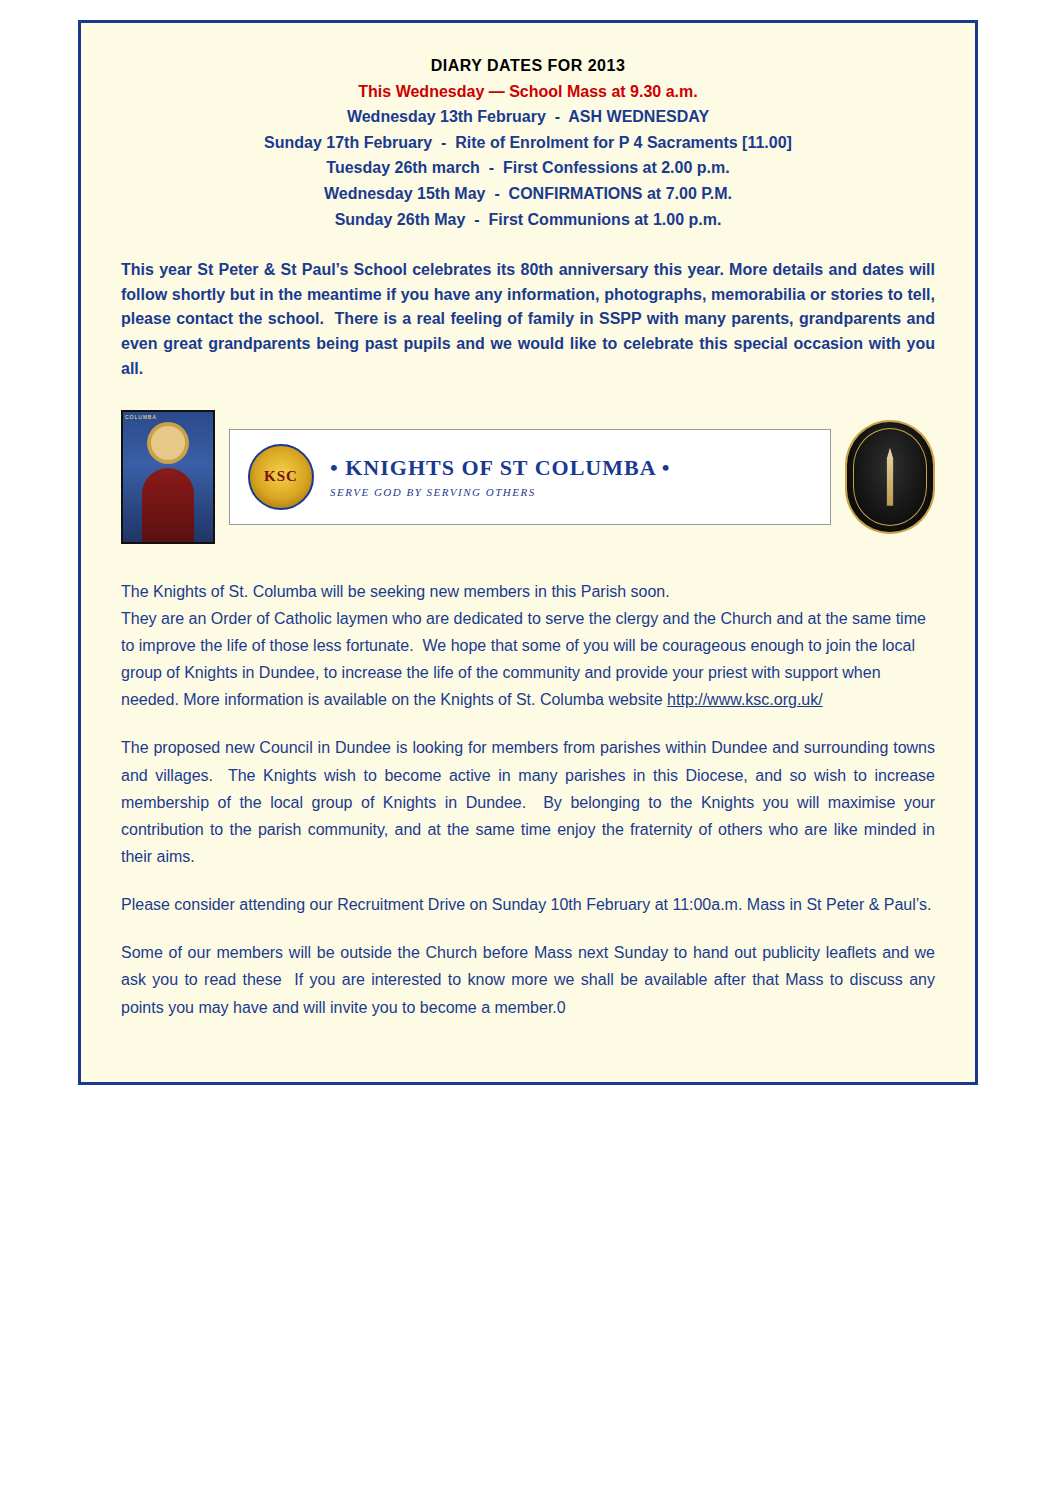DIARY DATES FOR 2013
This Wednesday — School Mass at 9.30 a.m.
Wednesday 13th February - ASH WEDNESDAY
Sunday 17th February - Rite of Enrolment for P 4 Sacraments [11.00]
Tuesday 26th march - First Confessions at 2.00 p.m.
Wednesday 15th May - CONFIRMATIONS at 7.00 P.M.
Sunday 26th May - First Communions at 1.00 p.m.
This year St Peter & St Paul’s School celebrates its 80th anniversary this year. More details and dates will follow shortly but in the meantime if you have any information, photographs, memorabilia or stories to tell, please contact the school. There is a real feeling of family in SSPP with many parents, grandparents and even great grandparents being past pupils and we would like to celebrate this special occasion with you all.
COLUMBA
KSC
• KNIGHTS OF ST COLUMBA •
SERVE GOD BY SERVING OTHERS
The Knights of St. Columba will be seeking new members in this Parish soon.
They are an Order of Catholic laymen who are dedicated to serve the clergy and the Church and at the same time to improve the life of those less fortunate. We hope that some of you will be courageous enough to join the local group of Knights in Dundee, to increase the life of the community and provide your priest with support when needed. More information is available on the Knights of St. Columba website http://www.ksc.org.uk/
The proposed new Council in Dundee is looking for members from parishes within Dundee and surrounding towns and villages. The Knights wish to become active in many parishes in this Diocese, and so wish to increase membership of the local group of Knights in Dundee. By belonging to the Knights you will maximise your contribution to the parish community, and at the same time enjoy the fraternity of others who are like minded in their aims.
Please consider attending our Recruitment Drive on Sunday 10th February at 11:00a.m. Mass in St Peter & Paul’s.
Some of our members will be outside the Church before Mass next Sunday to hand out publicity leaflets and we ask you to read these If you are interested to know more we shall be available after that Mass to discuss any points you may have and will invite you to become a member.0